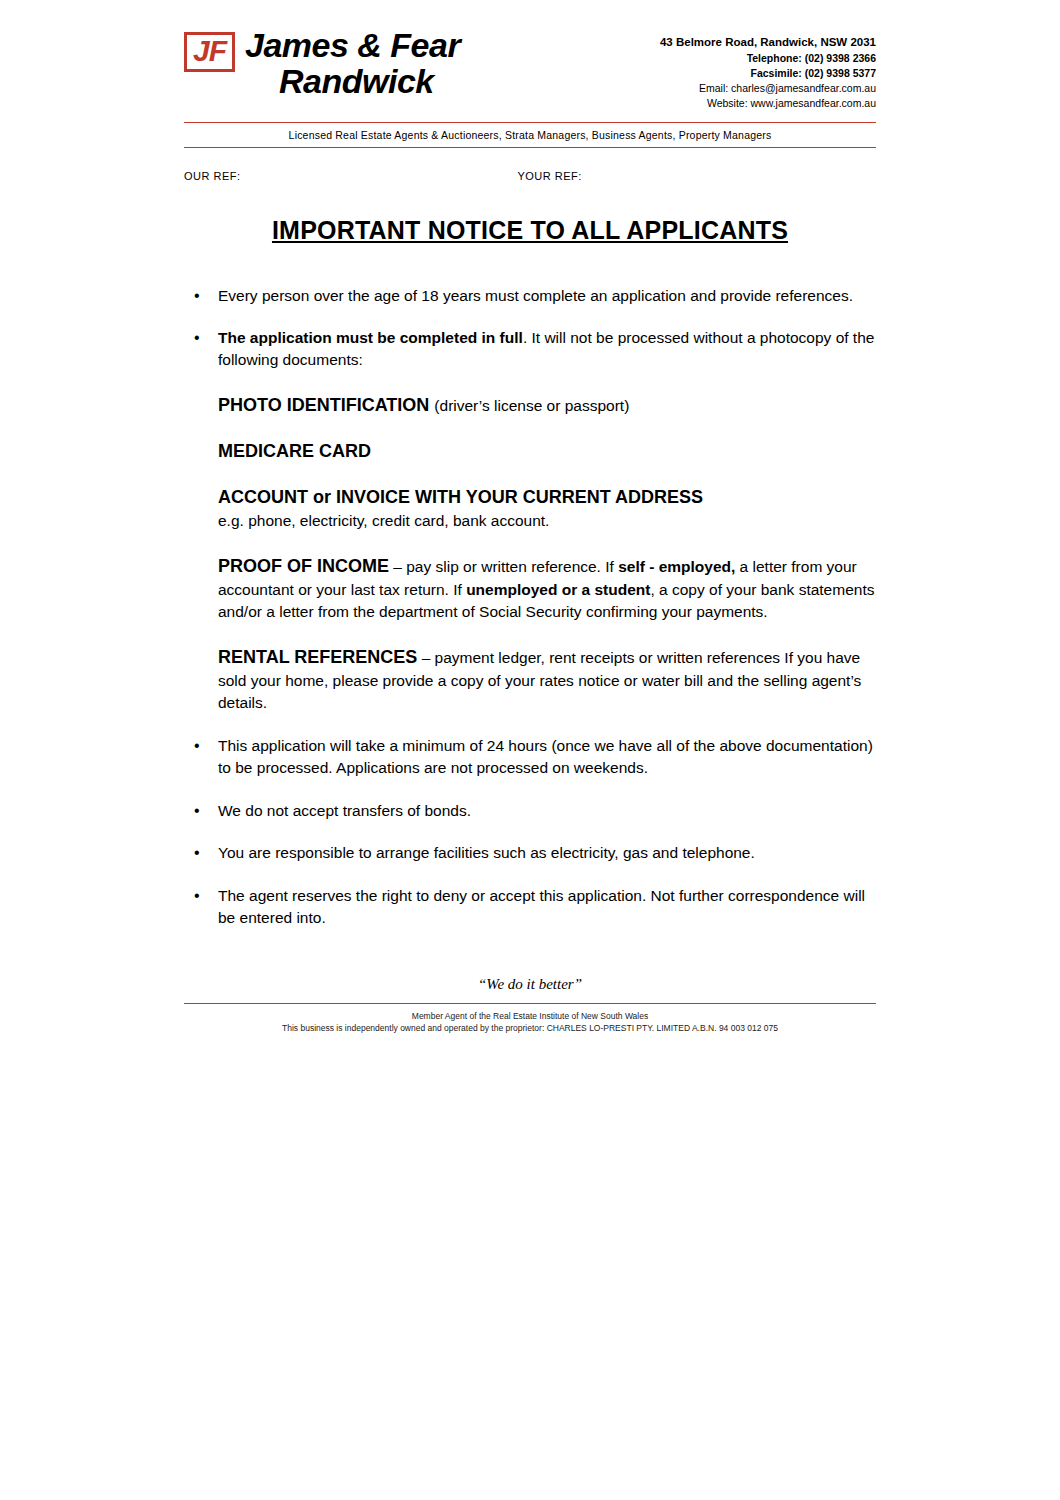JF
James & Fear Randwick
43 Belmore Road, Randwick, NSW 2031
Telephone: (02) 9398 2366
Facsimile: (02) 9398 5377
Email: charles@jamesandfear.com.au
Website: www.jamesandfear.com.au
Licensed Real Estate Agents & Auctioneers, Strata Managers, Business Agents, Property Managers
OUR REF:
YOUR REF:
IMPORTANT NOTICE TO ALL APPLICANTS
Every person over the age of 18 years must complete an application and provide references.
The application must be completed in full. It will not be processed without a photocopy of the following documents:
PHOTO IDENTIFICATION (driver’s license or passport)
MEDICARE CARD
ACCOUNT or INVOICE WITH YOUR CURRENT ADDRESS
e.g. phone, electricity, credit card, bank account.
PROOF OF INCOME – pay slip or written reference. If self - employed, a letter from your accountant or your last tax return. If unemployed or a student, a copy of your bank statements and/or a letter from the department of Social Security confirming your payments.
RENTAL REFERENCES – payment ledger, rent receipts or written references If you have sold your home, please provide a copy of your rates notice or water bill and the selling agent’s details.
This application will take a minimum of 24 hours (once we have all of the above documentation) to be processed. Applications are not processed on weekends.
We do not accept transfers of bonds.
You are responsible to arrange facilities such as electricity, gas and telephone.
The agent reserves the right to deny or accept this application. Not further correspondence will be entered into.
“We do it better”
Member Agent of the Real Estate Institute of New South Wales
This business is independently owned and operated by the proprietor: CHARLES LO-PRESTI PTY. LIMITED A.B.N. 94 003 012 075